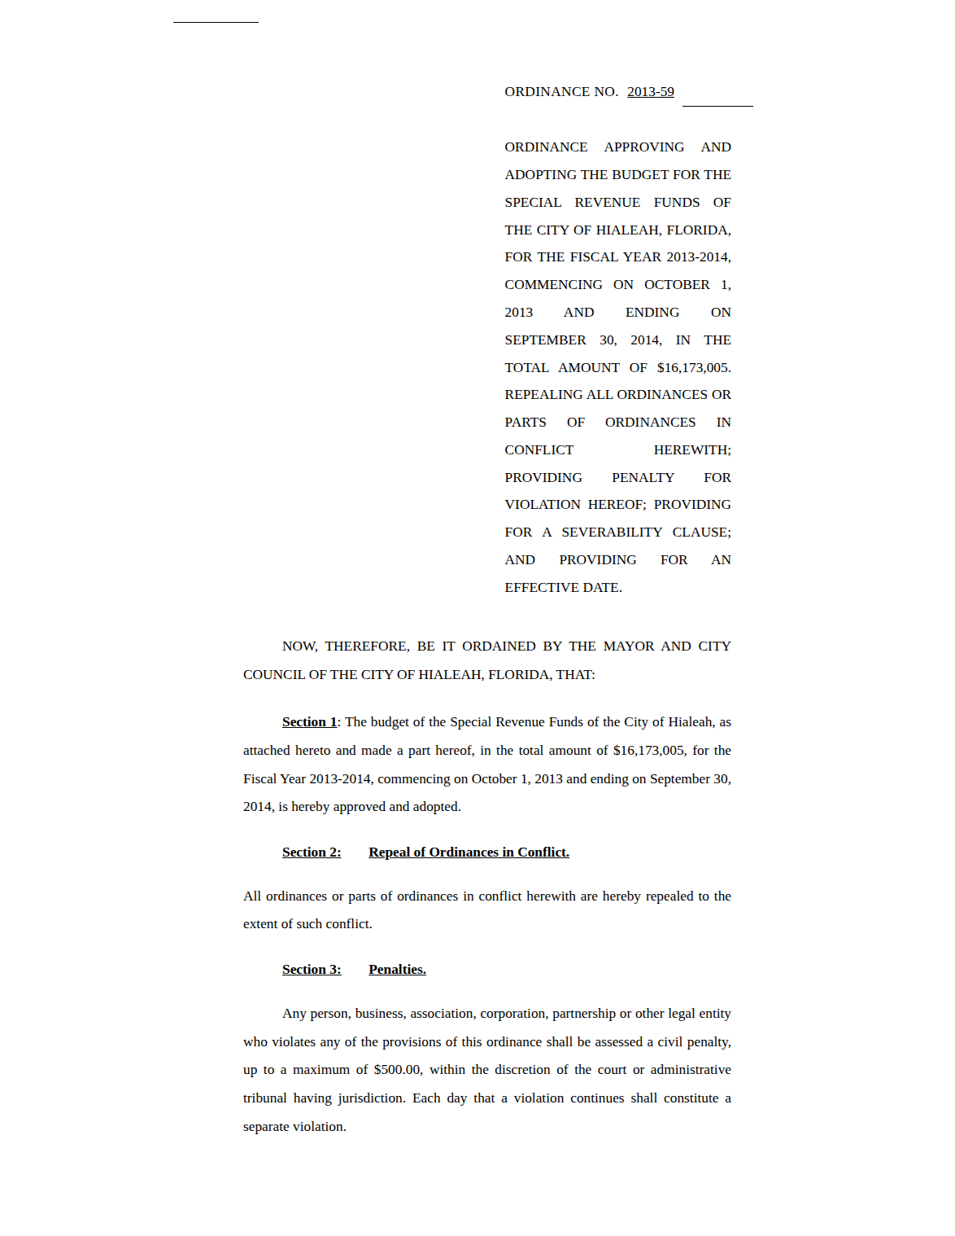ORDINANCE NO. 2013-59
ORDINANCE APPROVING AND ADOPTING THE BUDGET FOR THE SPECIAL REVENUE FUNDS OF THE CITY OF HIALEAH, FLORIDA, FOR THE FISCAL YEAR 2013-2014, COMMENCING ON OCTOBER 1, 2013 AND ENDING ON SEPTEMBER 30, 2014, IN THE TOTAL AMOUNT OF $16,173,005. REPEALING ALL ORDINANCES OR PARTS OF ORDINANCES IN CONFLICT HEREWITH; PROVIDING PENALTY FOR VIOLATION HEREOF; PROVIDING FOR A SEVERABILITY CLAUSE; AND PROVIDING FOR AN EFFECTIVE DATE.
NOW, THEREFORE, BE IT ORDAINED BY THE MAYOR AND CITY COUNCIL OF THE CITY OF HIALEAH, FLORIDA, THAT:
Section 1: The budget of the Special Revenue Funds of the City of Hialeah, as attached hereto and made a part hereof, in the total amount of $16,173,005, for the Fiscal Year 2013-2014, commencing on October 1, 2013 and ending on September 30, 2014, is hereby approved and adopted.
Section 2: Repeal of Ordinances in Conflict.
All ordinances or parts of ordinances in conflict herewith are hereby repealed to the extent of such conflict.
Section 3: Penalties.
Any person, business, association, corporation, partnership or other legal entity who violates any of the provisions of this ordinance shall be assessed a civil penalty, up to a maximum of $500.00, within the discretion of the court or administrative tribunal having jurisdiction. Each day that a violation continues shall constitute a separate violation.